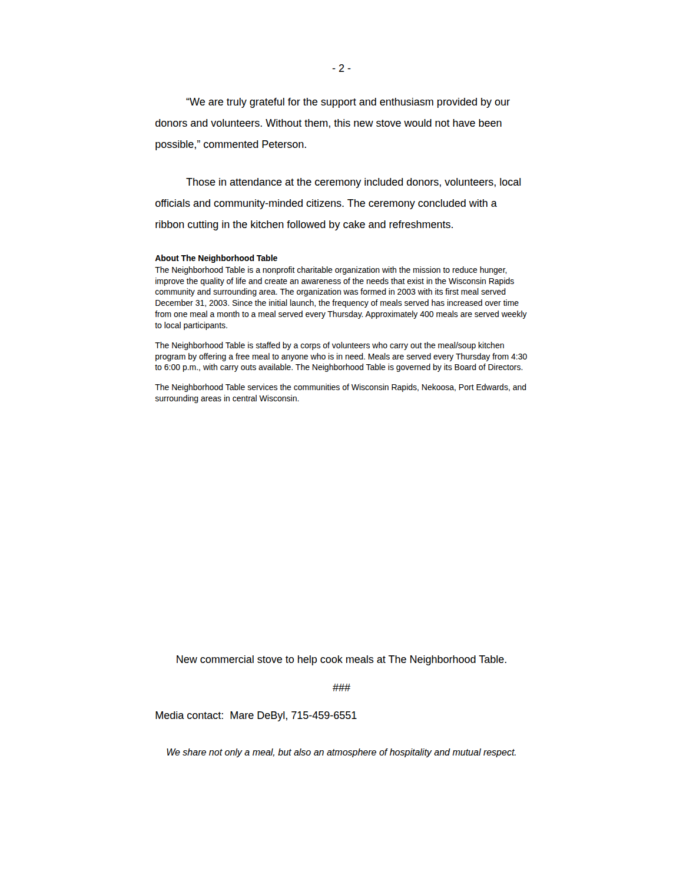- 2 -
“We are truly grateful for the support and enthusiasm provided by our donors and volunteers. Without them, this new stove would not have been possible,” commented Peterson.
Those in attendance at the ceremony included donors, volunteers, local officials and community-minded citizens. The ceremony concluded with a ribbon cutting in the kitchen followed by cake and refreshments.
About The Neighborhood Table
The Neighborhood Table is a nonprofit charitable organization with the mission to reduce hunger, improve the quality of life and create an awareness of the needs that exist in the Wisconsin Rapids community and surrounding area. The organization was formed in 2003 with its first meal served December 31, 2003. Since the initial launch, the frequency of meals served has increased over time from one meal a month to a meal served every Thursday. Approximately 400 meals are served weekly to local participants.
The Neighborhood Table is staffed by a corps of volunteers who carry out the meal/soup kitchen program by offering a free meal to anyone who is in need. Meals are served every Thursday from 4:30 to 6:00 p.m., with carry outs available. The Neighborhood Table is governed by its Board of Directors.
The Neighborhood Table services the communities of Wisconsin Rapids, Nekoosa, Port Edwards, and surrounding areas in central Wisconsin.
New commercial stove to help cook meals at The Neighborhood Table.
###
Media contact: Mare DeByl, 715-459-6551
We share not only a meal, but also an atmosphere of hospitality and mutual respect.